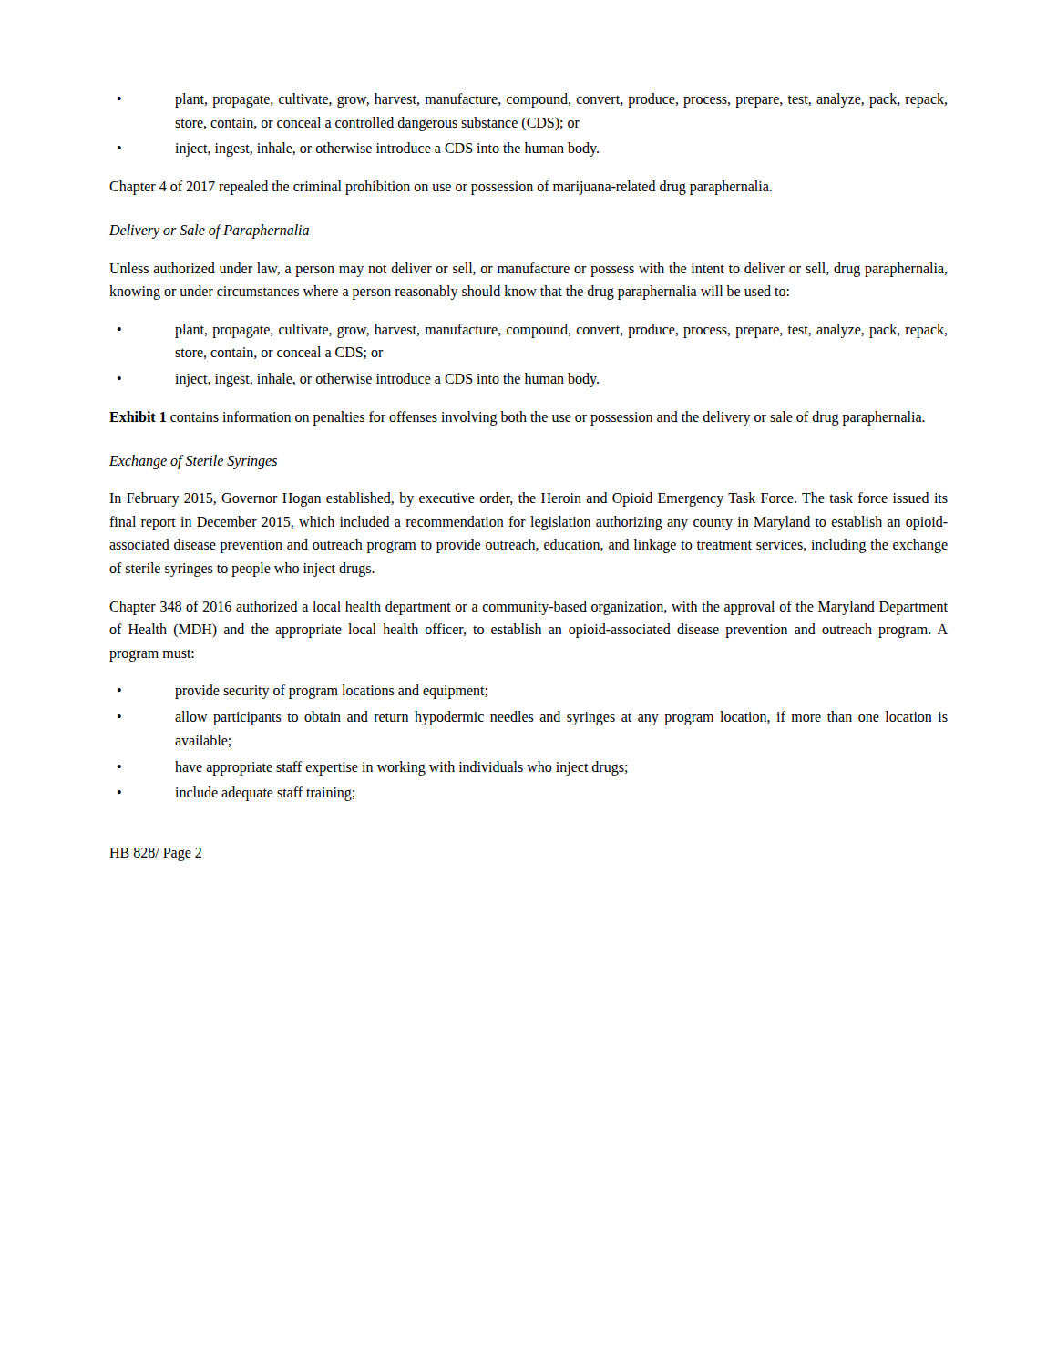plant, propagate, cultivate, grow, harvest, manufacture, compound, convert, produce, process, prepare, test, analyze, pack, repack, store, contain, or conceal a controlled dangerous substance (CDS); or
inject, ingest, inhale, or otherwise introduce a CDS into the human body.
Chapter 4 of 2017 repealed the criminal prohibition on use or possession of marijuana-related drug paraphernalia.
Delivery or Sale of Paraphernalia
Unless authorized under law, a person may not deliver or sell, or manufacture or possess with the intent to deliver or sell, drug paraphernalia, knowing or under circumstances where a person reasonably should know that the drug paraphernalia will be used to:
plant, propagate, cultivate, grow, harvest, manufacture, compound, convert, produce, process, prepare, test, analyze, pack, repack, store, contain, or conceal a CDS; or
inject, ingest, inhale, or otherwise introduce a CDS into the human body.
Exhibit 1 contains information on penalties for offenses involving both the use or possession and the delivery or sale of drug paraphernalia.
Exchange of Sterile Syringes
In February 2015, Governor Hogan established, by executive order, the Heroin and Opioid Emergency Task Force. The task force issued its final report in December 2015, which included a recommendation for legislation authorizing any county in Maryland to establish an opioid-associated disease prevention and outreach program to provide outreach, education, and linkage to treatment services, including the exchange of sterile syringes to people who inject drugs.
Chapter 348 of 2016 authorized a local health department or a community-based organization, with the approval of the Maryland Department of Health (MDH) and the appropriate local health officer, to establish an opioid-associated disease prevention and outreach program. A program must:
provide security of program locations and equipment;
allow participants to obtain and return hypodermic needles and syringes at any program location, if more than one location is available;
have appropriate staff expertise in working with individuals who inject drugs;
include adequate staff training;
HB 828/ Page 2